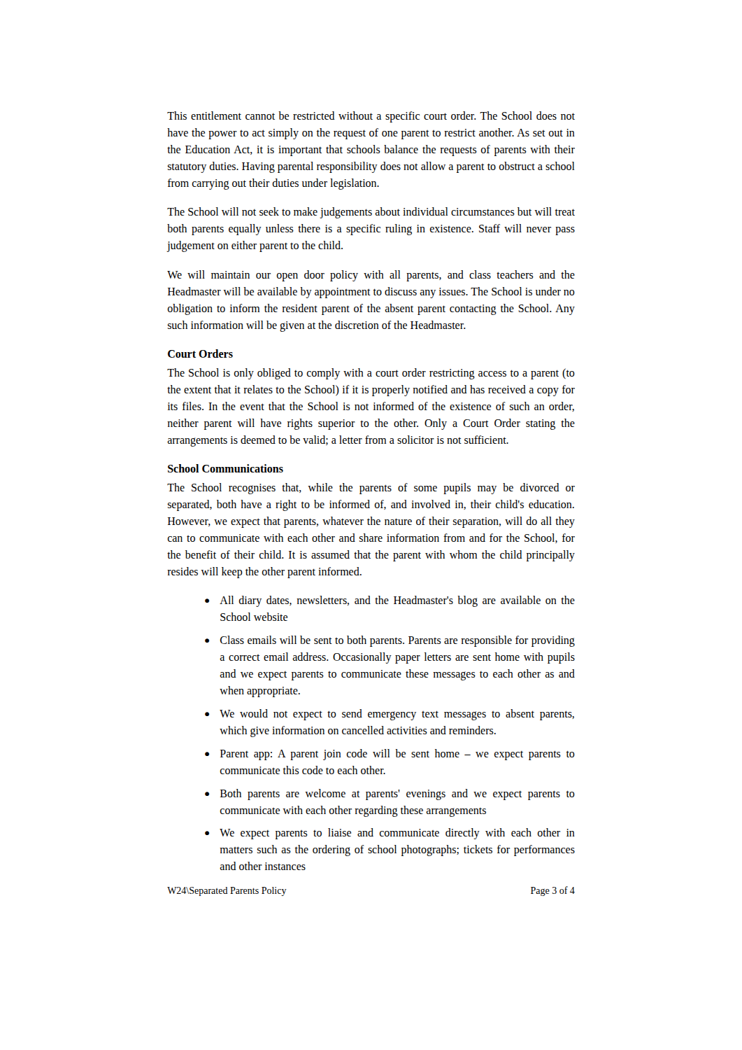This entitlement cannot be restricted without a specific court order. The School does not have the power to act simply on the request of one parent to restrict another. As set out in the Education Act, it is important that schools balance the requests of parents with their statutory duties. Having parental responsibility does not allow a parent to obstruct a school from carrying out their duties under legislation.
The School will not seek to make judgements about individual circumstances but will treat both parents equally unless there is a specific ruling in existence. Staff will never pass judgement on either parent to the child.
We will maintain our open door policy with all parents, and class teachers and the Headmaster will be available by appointment to discuss any issues. The School is under no obligation to inform the resident parent of the absent parent contacting the School. Any such information will be given at the discretion of the Headmaster.
Court Orders
The School is only obliged to comply with a court order restricting access to a parent (to the extent that it relates to the School) if it is properly notified and has received a copy for its files. In the event that the School is not informed of the existence of such an order, neither parent will have rights superior to the other. Only a Court Order stating the arrangements is deemed to be valid; a letter from a solicitor is not sufficient.
School Communications
The School recognises that, while the parents of some pupils may be divorced or separated, both have a right to be informed of, and involved in, their child's education. However, we expect that parents, whatever the nature of their separation, will do all they can to communicate with each other and share information from and for the School, for the benefit of their child. It is assumed that the parent with whom the child principally resides will keep the other parent informed.
All diary dates, newsletters, and the Headmaster's blog are available on the School website
Class emails will be sent to both parents. Parents are responsible for providing a correct email address. Occasionally paper letters are sent home with pupils and we expect parents to communicate these messages to each other as and when appropriate.
We would not expect to send emergency text messages to absent parents, which give information on cancelled activities and reminders.
Parent app: A parent join code will be sent home – we expect parents to communicate this code to each other.
Both parents are welcome at parents' evenings and we expect parents to communicate with each other regarding these arrangements
We expect parents to liaise and communicate directly with each other in matters such as the ordering of school photographs; tickets for performances and other instances
W24\Separated Parents Policy Page 3 of 4